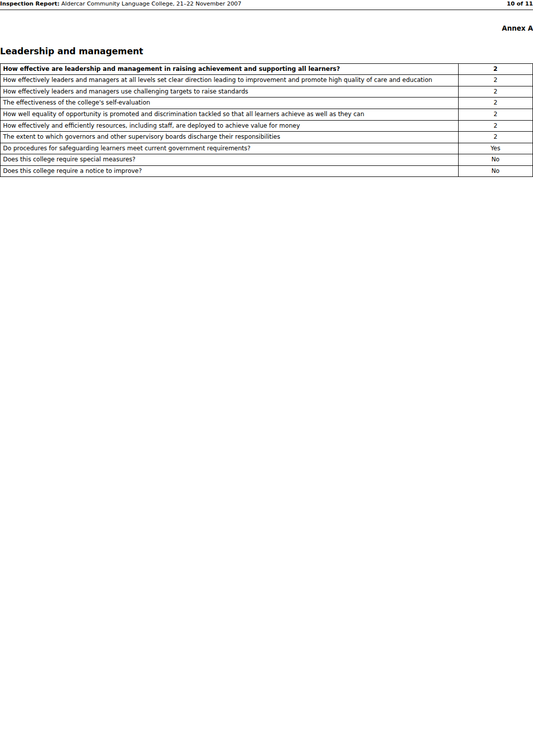Inspection Report: Aldercar Community Language College, 21–22 November 2007
10 of 11
Annex A
Leadership and management
| How effective are leadership and management in raising achievement and supporting all learners? | 2 |
| How effectively leaders and managers at all levels set clear direction leading to improvement and promote high quality of care and education | 2 |
| How effectively leaders and managers use challenging targets to raise standards | 2 |
| The effectiveness of the college's self-evaluation | 2 |
| How well equality of opportunity is promoted and discrimination tackled so that all learners achieve as well as they can | 2 |
| How effectively and efficiently resources, including staff, are deployed to achieve value for money | 2 |
| The extent to which governors and other supervisory boards discharge their responsibilities | 2 |
| Do procedures for safeguarding learners meet current government requirements? | Yes |
| Does this college require special measures? | No |
| Does this college require a notice to improve? | No |